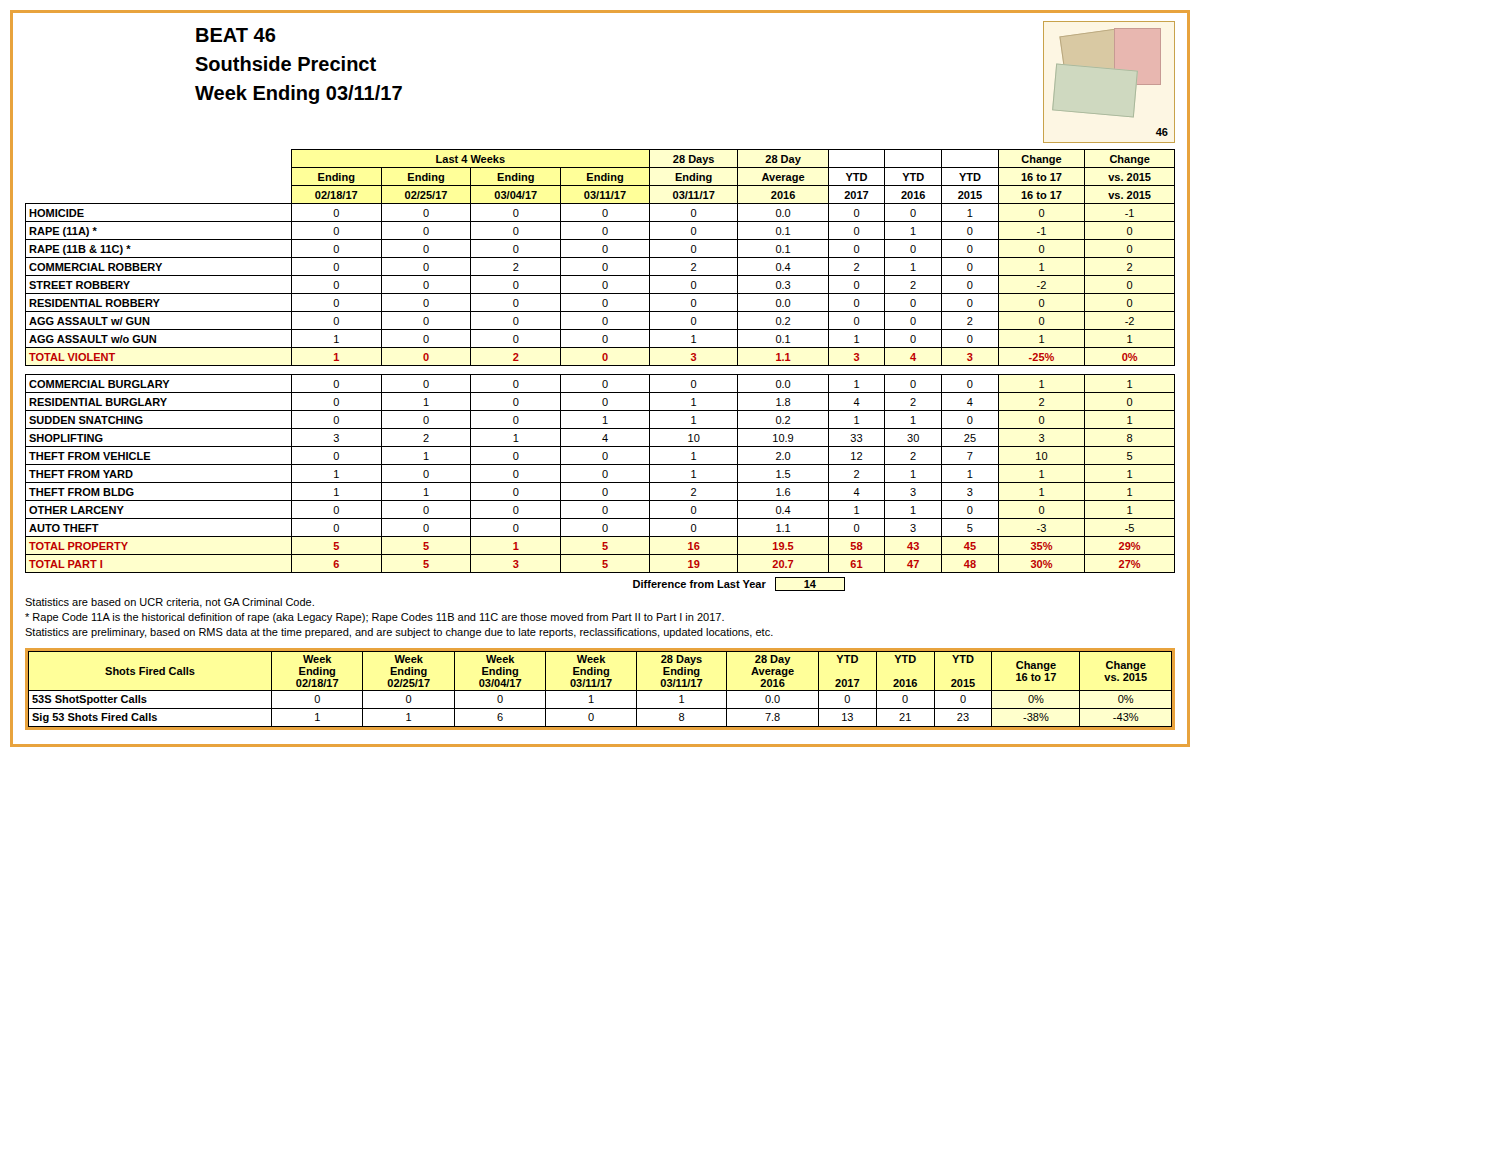BEAT 46
Southside Precinct
Week Ending 03/11/17
46
| | Last 4 Weeks | 28 Days | 28 Day | | | | Change | Change |
| --- | --- | --- | --- | --- | --- | --- | --- | --- |
| | Ending | Ending | Ending | Ending | Ending | Average | YTD | YTD | YTD | 16 to 17 | vs. 2015 |
| | 02/18/17 | 02/25/17 | 03/04/17 | 03/11/17 | 03/11/17 | 2016 | 2017 | 2016 | 2015 | 16 to 17 | vs. 2015 |
| HOMICIDE | 0 | 0 | 0 | 0 | 0 | 0.0 | 0 | 0 | 1 | 0 | -1 |
| RAPE (11A) * | 0 | 0 | 0 | 0 | 0 | 0.1 | 0 | 1 | 0 | -1 | 0 |
| RAPE (11B & 11C) * | 0 | 0 | 0 | 0 | 0 | 0.1 | 0 | 0 | 0 | 0 | 0 |
| COMMERCIAL ROBBERY | 0 | 0 | 2 | 0 | 2 | 0.4 | 2 | 1 | 0 | 1 | 2 |
| STREET ROBBERY | 0 | 0 | 0 | 0 | 0 | 0.3 | 0 | 2 | 0 | -2 | 0 |
| RESIDENTIAL ROBBERY | 0 | 0 | 0 | 0 | 0 | 0.0 | 0 | 0 | 0 | 0 | 0 |
| AGG ASSAULT w/ GUN | 0 | 0 | 0 | 0 | 0 | 0.2 | 0 | 0 | 2 | 0 | -2 |
| AGG ASSAULT w/o GUN | 1 | 0 | 0 | 0 | 1 | 0.1 | 1 | 0 | 0 | 1 | 1 |
| TOTAL VIOLENT | 1 | 0 | 2 | 0 | 3 | 1.1 | 3 | 4 | 3 | -25% | 0% |
| COMMERCIAL BURGLARY | 0 | 0 | 0 | 0 | 0 | 0.0 | 1 | 0 | 0 | 1 | 1 |
| RESIDENTIAL BURGLARY | 0 | 1 | 0 | 0 | 1 | 1.8 | 4 | 2 | 4 | 2 | 0 |
| SUDDEN SNATCHING | 0 | 0 | 0 | 1 | 1 | 0.2 | 1 | 1 | 0 | 0 | 1 |
| SHOPLIFTING | 3 | 2 | 1 | 4 | 10 | 10.9 | 33 | 30 | 25 | 3 | 8 |
| THEFT FROM VEHICLE | 0 | 1 | 0 | 0 | 1 | 2.0 | 12 | 2 | 7 | 10 | 5 |
| THEFT FROM YARD | 1 | 0 | 0 | 0 | 1 | 1.5 | 2 | 1 | 1 | 1 | 1 |
| THEFT FROM BLDG | 1 | 1 | 0 | 0 | 2 | 1.6 | 4 | 3 | 3 | 1 | 1 |
| OTHER LARCENY | 0 | 0 | 0 | 0 | 0 | 0.4 | 1 | 1 | 0 | 0 | 1 |
| AUTO THEFT | 0 | 0 | 0 | 0 | 0 | 1.1 | 0 | 3 | 5 | -3 | -5 |
| TOTAL PROPERTY | 5 | 5 | 1 | 5 | 16 | 19.5 | 58 | 43 | 45 | 35% | 29% |
| TOTAL PART I | 6 | 5 | 3 | 5 | 19 | 20.7 | 61 | 47 | 48 | 30% | 27% |
Difference from Last Year 14
Statistics are based on UCR criteria, not GA Criminal Code.
* Rape Code 11A is the historical definition of rape (aka Legacy Rape); Rape Codes 11B and 11C are those moved from Part II to Part I in 2017.
Statistics are preliminary, based on RMS data at the time prepared, and are subject to change due to late reports, reclassifications, updated locations, etc.
| Shots Fired Calls | Week Ending 02/18/17 | Week Ending 02/25/17 | Week Ending 03/04/17 | Week Ending 03/11/17 | 28 Days Ending 03/11/17 | 28 Day Average 2016 | YTD 2017 | YTD 2016 | YTD 2015 | Change 16 to 17 | Change vs. 2015 |
| --- | --- | --- | --- | --- | --- | --- | --- | --- | --- | --- | --- |
| 53S ShotSpotter Calls | 0 | 0 | 0 | 1 | 1 | 0.0 | 0 | 0 | 0 | 0% | 0% |
| Sig 53 Shots Fired Calls | 1 | 1 | 6 | 0 | 8 | 7.8 | 13 | 21 | 23 | -38% | -43% |